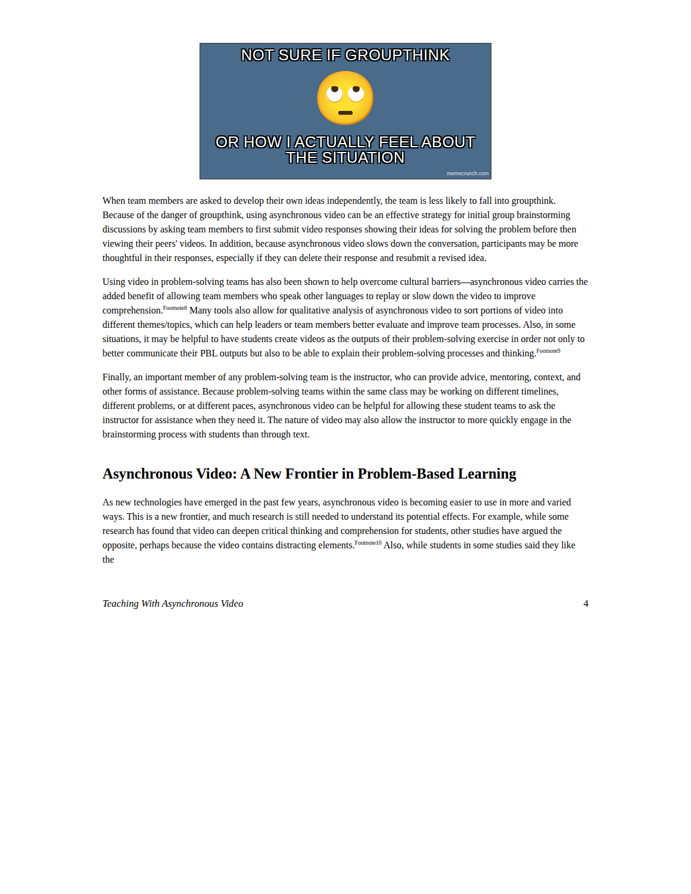Not sure if groupthink
🙄
or how I actually feel about the situation
memecrunch.com
When team members are asked to develop their own ideas independently, the team is less likely to fall into groupthink. Because of the danger of groupthink, using asynchronous video can be an effective strategy for initial group brainstorming discussions by asking team members to first submit video responses showing their ideas for solving the problem before then viewing their peers' videos. In addition, because asynchronous video slows down the conversation, participants may be more thoughtful in their responses, especially if they can delete their response and resubmit a revised idea.
Using video in problem-solving teams has also been shown to help overcome cultural barriers—asynchronous video carries the added benefit of allowing team members who speak other languages to replay or slow down the video to improve comprehension.Footnote8 Many tools also allow for qualitative analysis of asynchronous video to sort portions of video into different themes/topics, which can help leaders or team members better evaluate and improve team processes. Also, in some situations, it may be helpful to have students create videos as the outputs of their problem-solving exercise in order not only to better communicate their PBL outputs but also to be able to explain their problem-solving processes and thinking.Footnote9
Finally, an important member of any problem-solving team is the instructor, who can provide advice, mentoring, context, and other forms of assistance. Because problem-solving teams within the same class may be working on different timelines, different problems, or at different paces, asynchronous video can be helpful for allowing these student teams to ask the instructor for assistance when they need it. The nature of video may also allow the instructor to more quickly engage in the brainstorming process with students than through text.
Asynchronous Video: A New Frontier in Problem-Based Learning
As new technologies have emerged in the past few years, asynchronous video is becoming easier to use in more and varied ways. This is a new frontier, and much research is still needed to understand its potential effects. For example, while some research has found that video can deepen critical thinking and comprehension for students, other studies have argued the opposite, perhaps because the video contains distracting elements.Footnote10 Also, while students in some studies said they like the
Teaching With Asynchronous Video 4